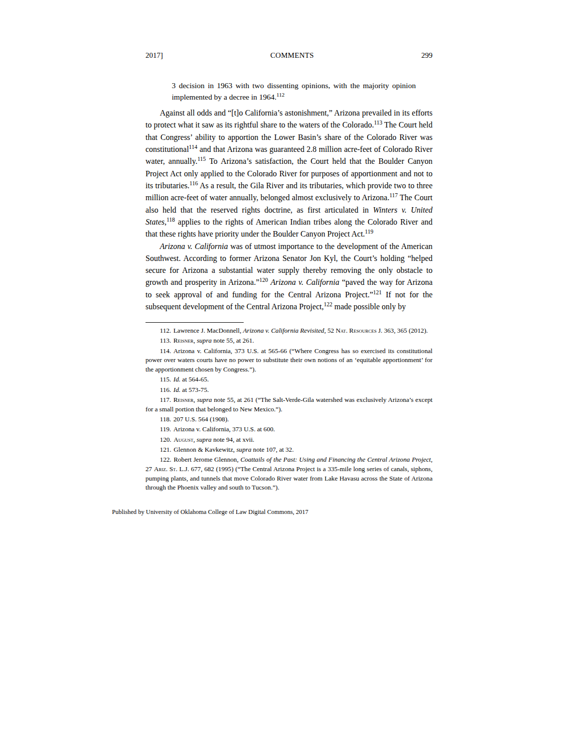2017] COMMENTS 299
3 decision in 1963 with two dissenting opinions, with the majority opinion implemented by a decree in 1964.112
Against all odds and “[t]o California’s astonishment,” Arizona prevailed in its efforts to protect what it saw as its rightful share to the waters of the Colorado.113 The Court held that Congress’ ability to apportion the Lower Basin’s share of the Colorado River was constitutional114 and that Arizona was guaranteed 2.8 million acre-feet of Colorado River water, annually.115 To Arizona’s satisfaction, the Court held that the Boulder Canyon Project Act only applied to the Colorado River for purposes of apportionment and not to its tributaries.116 As a result, the Gila River and its tributaries, which provide two to three million acre-feet of water annually, belonged almost exclusively to Arizona.117 The Court also held that the reserved rights doctrine, as first articulated in Winters v. United States,118 applies to the rights of American Indian tribes along the Colorado River and that these rights have priority under the Boulder Canyon Project Act.119
Arizona v. California was of utmost importance to the development of the American Southwest. According to former Arizona Senator Jon Kyl, the Court’s holding “helped secure for Arizona a substantial water supply thereby removing the only obstacle to growth and prosperity in Arizona.”120 Arizona v. California “paved the way for Arizona to seek approval of and funding for the Central Arizona Project.”121 If not for the subsequent development of the Central Arizona Project,122 made possible only by
112. Lawrence J. MacDonnell, Arizona v. California Revisited, 52 Nat. Resources J. 363, 365 (2012).
113. Reisner, supra note 55, at 261.
114. Arizona v. California, 373 U.S. at 565-66 (“Where Congress has so exercised its constitutional power over waters courts have no power to substitute their own notions of an ‘equitable apportionment’ for the apportionment chosen by Congress.”).
115. Id. at 564-65.
116. Id. at 573-75.
117. Reisner, supra note 55, at 261 (“The Salt-Verde-Gila watershed was exclusively Arizona’s except for a small portion that belonged to New Mexico.”).
118. 207 U.S. 564 (1908).
119. Arizona v. California, 373 U.S. at 600.
120. August, supra note 94, at xvii.
121. Glennon & Kavkewitz, supra note 107, at 32.
122. Robert Jerome Glennon, Coattails of the Past: Using and Financing the Central Arizona Project, 27 Ariz. St. L.J. 677, 682 (1995) (“The Central Arizona Project is a 335-mile long series of canals, siphons, pumping plants, and tunnels that move Colorado River water from Lake Havasu across the State of Arizona through the Phoenix valley and south to Tucson.”).
Published by University of Oklahoma College of Law Digital Commons, 2017